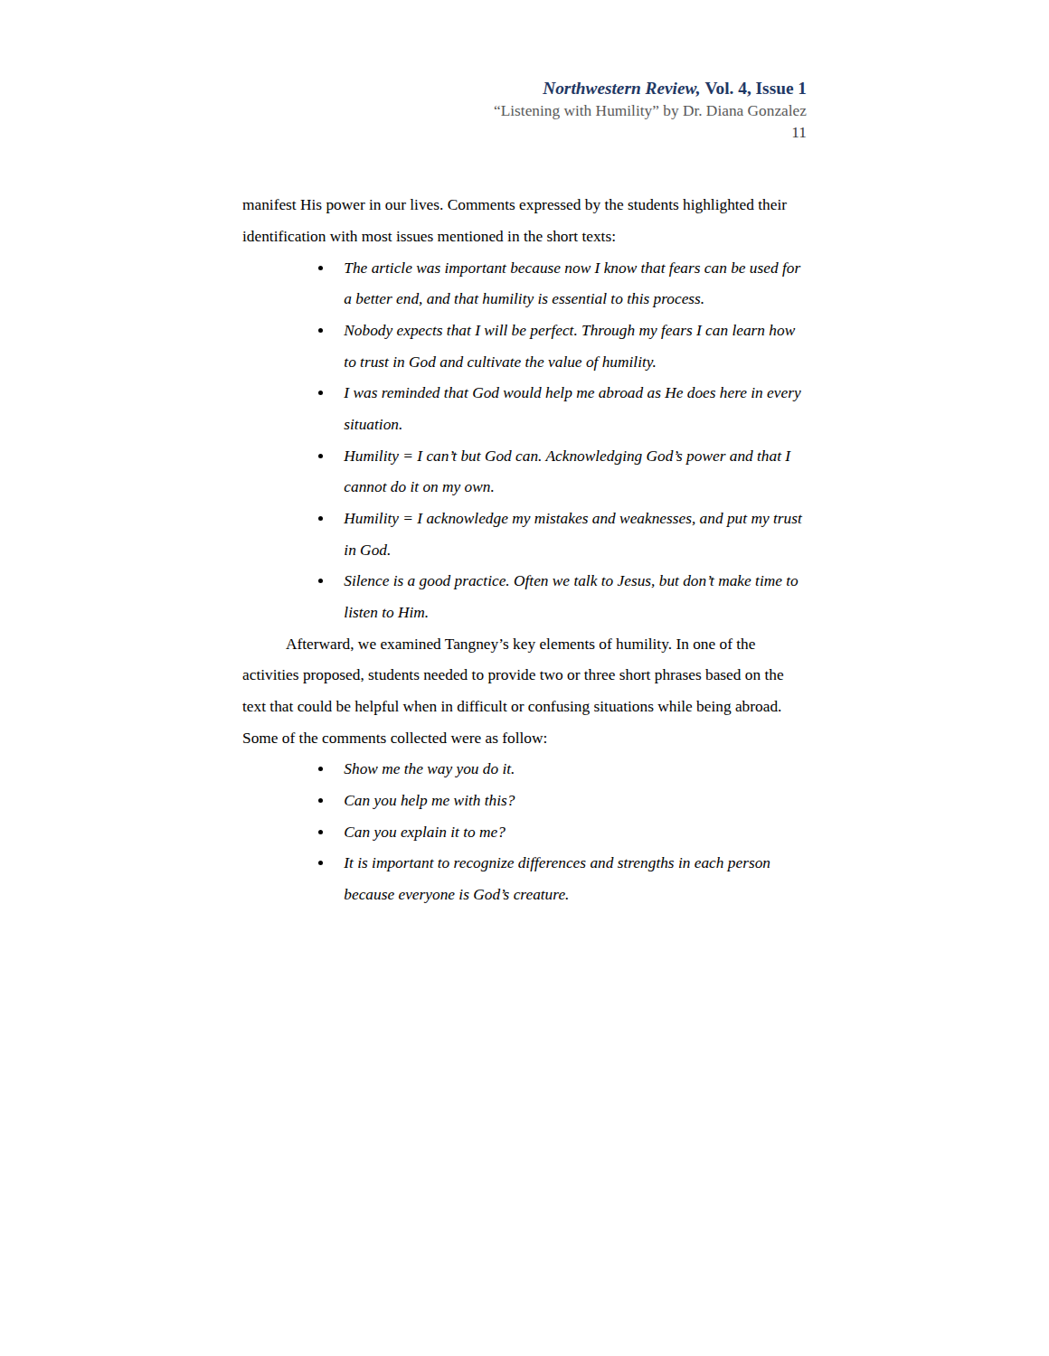Northwestern Review, Vol. 4, Issue 1
“Listening with Humility” by Dr. Diana Gonzalez
11
manifest His power in our lives. Comments expressed by the students highlighted their identification with most issues mentioned in the short texts:
The article was important because now I know that fears can be used for a better end, and that humility is essential to this process.
Nobody expects that I will be perfect. Through my fears I can learn how to trust in God and cultivate the value of humility.
I was reminded that God would help me abroad as He does here in every situation.
Humility = I can’t but God can. Acknowledging God’s power and that I cannot do it on my own.
Humility = I acknowledge my mistakes and weaknesses, and put my trust in God.
Silence is a good practice. Often we talk to Jesus, but don’t make time to listen to Him.
Afterward, we examined Tangney’s key elements of humility. In one of the activities proposed, students needed to provide two or three short phrases based on the text that could be helpful when in difficult or confusing situations while being abroad. Some of the comments collected were as follow:
Show me the way you do it.
Can you help me with this?
Can you explain it to me?
It is important to recognize differences and strengths in each person because everyone is God’s creature.